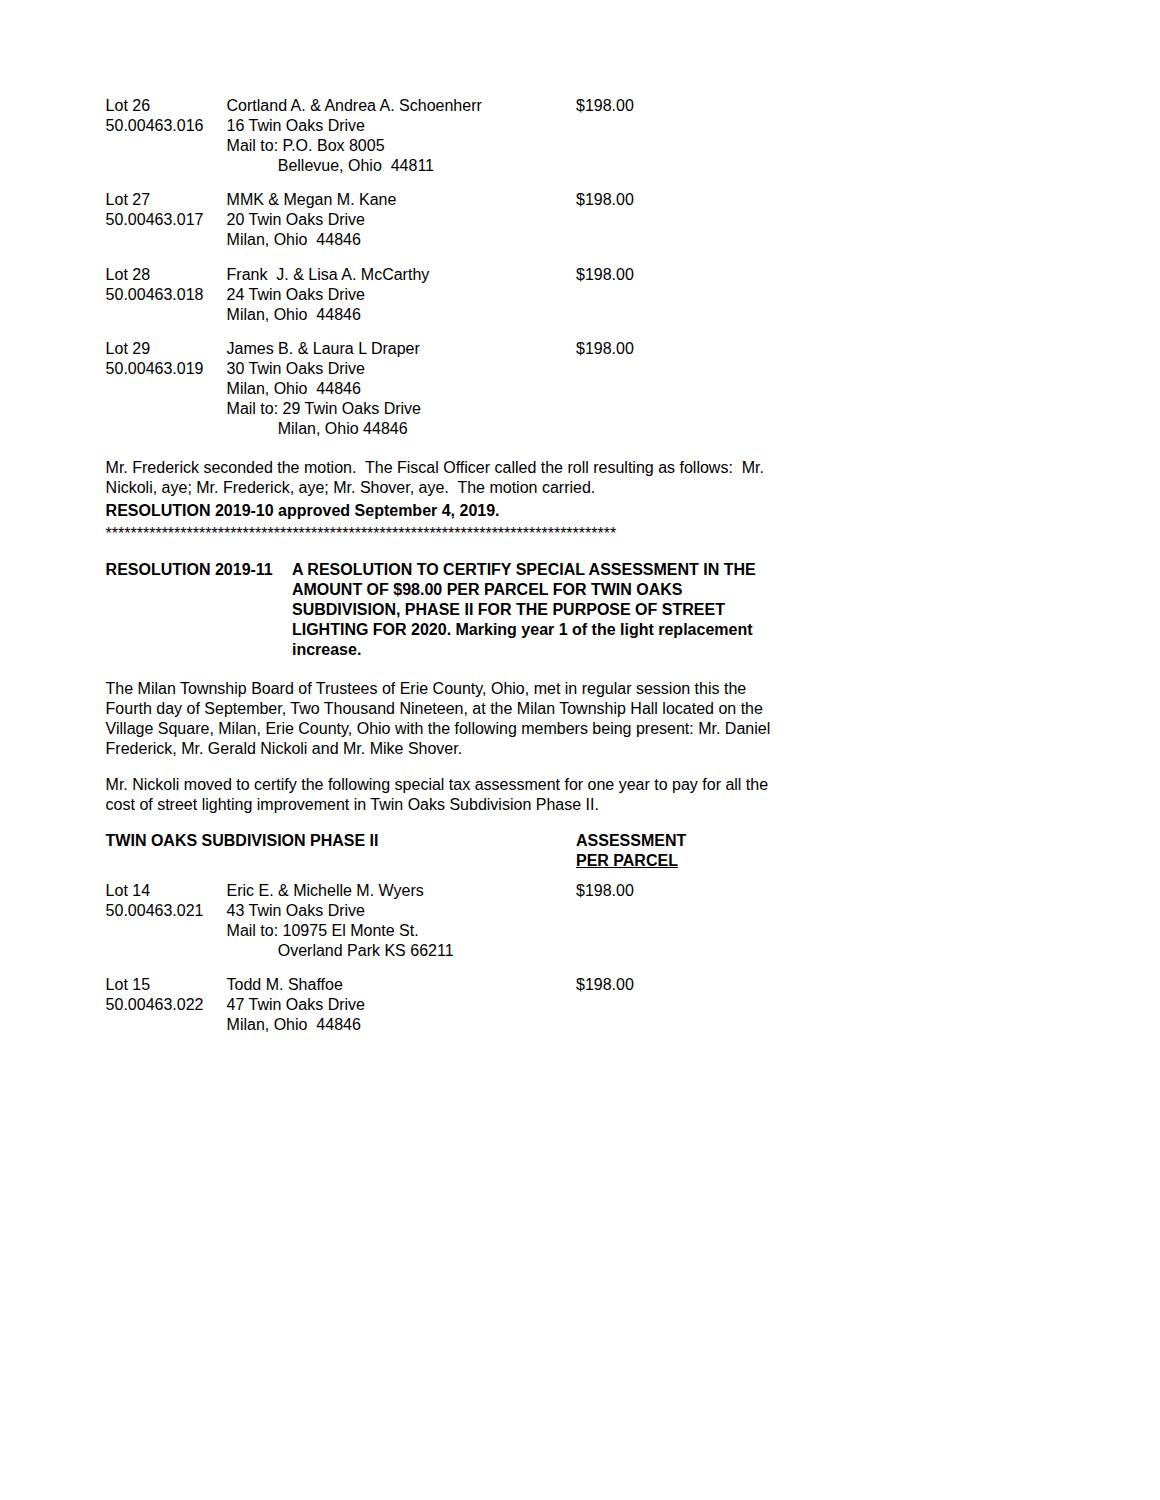| Lot 26 50.00463.016 | Cortland A. & Andrea A. Schoenherr 16 Twin Oaks Drive Mail to: P.O. Box 8005 Bellevue, Ohio 44811 | $198.00 |
| Lot 27 50.00463.017 | MMK & Megan M. Kane 20 Twin Oaks Drive Milan, Ohio 44846 | $198.00 |
| Lot 28 50.00463.018 | Frank J. & Lisa A. McCarthy 24 Twin Oaks Drive Milan, Ohio 44846 | $198.00 |
| Lot 29 50.00463.019 | James B. & Laura L Draper 30 Twin Oaks Drive Milan, Ohio 44846 Mail to: 29 Twin Oaks Drive Milan, Ohio 44846 | $198.00 |
Mr. Frederick seconded the motion. The Fiscal Officer called the roll resulting as follows: Mr. Nickoli, aye; Mr. Frederick, aye; Mr. Shover, aye. The motion carried.
RESOLUTION 2019-10 approved September 4, 2019.
**********************************************************************************
RESOLUTION 2019-11
A RESOLUTION TO CERTIFY SPECIAL ASSESSMENT IN THE AMOUNT OF $98.00 PER PARCEL FOR TWIN OAKS SUBDIVISION, PHASE II FOR THE PURPOSE OF STREET LIGHTING FOR 2020. Marking year 1 of the light replacement increase.
The Milan Township Board of Trustees of Erie County, Ohio, met in regular session this the Fourth day of September, Two Thousand Nineteen, at the Milan Township Hall located on the Village Square, Milan, Erie County, Ohio with the following members being present: Mr. Daniel Frederick, Mr. Gerald Nickoli and Mr. Mike Shover.
Mr. Nickoli moved to certify the following special tax assessment for one year to pay for all the cost of street lighting improvement in Twin Oaks Subdivision Phase II.
| TWIN OAKS SUBDIVISION PHASE II | ASSESSMENT PER PARCEL |
| Lot 14 50.00463.021 | Eric E. & Michelle M. Wyers 43 Twin Oaks Drive Mail to: 10975 El Monte St. Overland Park KS 66211 | $198.00 |
| Lot 15 50.00463.022 | Todd M. Shaffoe 47 Twin Oaks Drive Milan, Ohio 44846 | $198.00 |